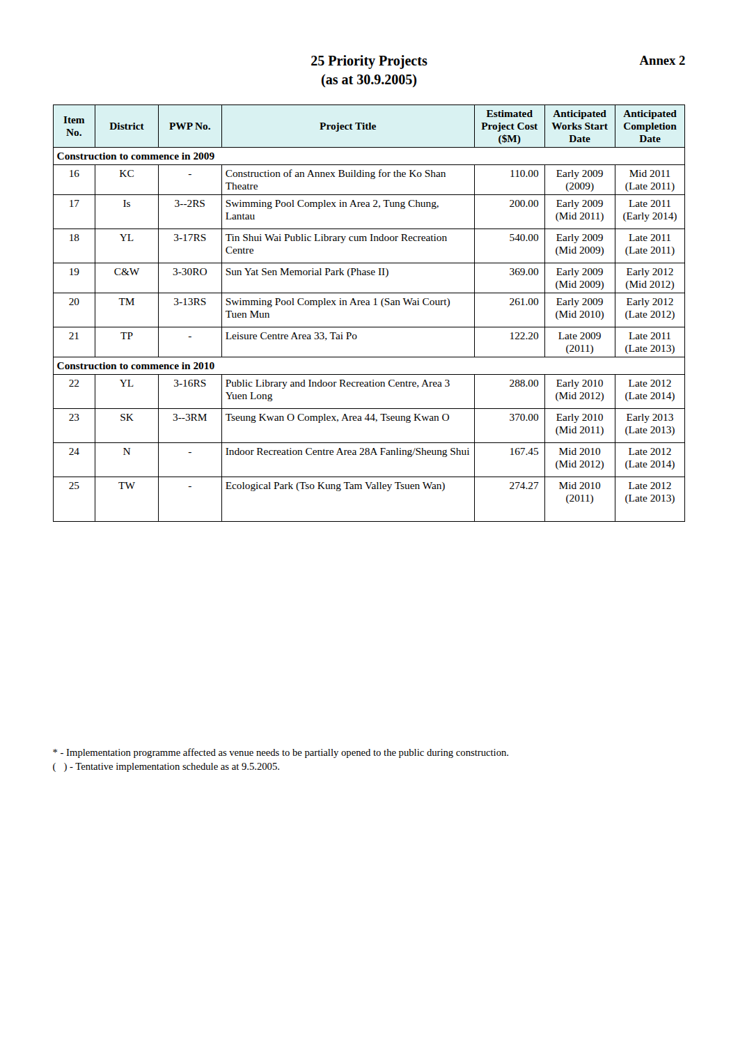Annex 2
25 Priority Projects
(as at 30.9.2005)
| Item No. | District | PWP No. | Project Title | Estimated Project Cost ($M) | Anticipated Works Start Date | Anticipated Completion Date |
| --- | --- | --- | --- | --- | --- | --- |
| Construction to commence in 2009 |
| 16 | KC | - | Construction of an Annex Building for the Ko Shan Theatre | 110.00 | Early 2009 (2009) | Mid 2011 (Late 2011) |
| 17 | Is | 3--2RS | Swimming Pool Complex in Area 2, Tung Chung, Lantau | 200.00 | Early 2009 (Mid 2011) | Late 2011 (Early 2014) |
| 18 | YL | 3-17RS | Tin Shui Wai Public Library cum Indoor Recreation Centre | 540.00 | Early 2009 (Mid 2009) | Late 2011 (Late 2011) |
| 19 | C&W | 3-30RO | Sun Yat Sen Memorial Park (Phase II) | 369.00 | Early 2009 (Mid 2009) | Early 2012 (Mid 2012) |
| 20 | TM | 3-13RS | Swimming Pool Complex in Area 1 (San Wai Court) Tuen Mun | 261.00 | Early 2009 (Mid 2010) | Early 2012 (Late 2012) |
| 21 | TP | - | Leisure Centre Area 33, Tai Po | 122.20 | Late 2009 (2011) | Late 2011 (Late 2013) |
| Construction to commence in 2010 |
| 22 | YL | 3-16RS | Public Library and Indoor Recreation Centre, Area 3 Yuen Long | 288.00 | Early 2010 (Mid 2012) | Late 2012 (Late 2014) |
| 23 | SK | 3--3RM | Tseung Kwan O Complex, Area 44, Tseung Kwan O | 370.00 | Early 2010 (Mid 2011) | Early 2013 (Late 2013) |
| 24 | N | - | Indoor Recreation Centre Area 28A Fanling/Sheung Shui | 167.45 | Mid 2010 (Mid 2012) | Late 2012 (Late 2014) |
| 25 | TW | - | Ecological Park (Tso Kung Tam Valley Tsuen Wan) | 274.27 | Mid 2010 (2011) | Late 2012 (Late 2013) |
* - Implementation programme affected as venue needs to be partially opened to the public during construction.
( ) - Tentative implementation schedule as at 9.5.2005.